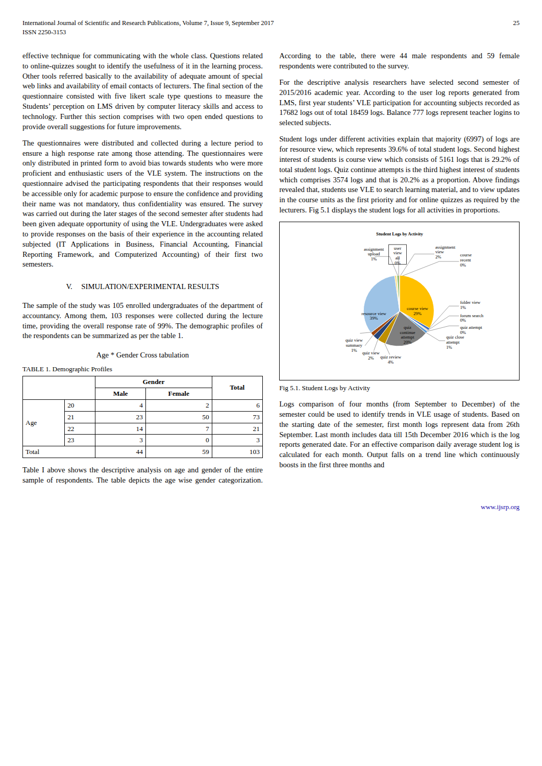International Journal of Scientific and Research Publications, Volume 7, Issue 9, September 2017
25
ISSN 2250-3153
effective technique for communicating with the whole class. Questions related to online-quizzes sought to identify the usefulness of it in the learning process. Other tools referred basically to the availability of adequate amount of special web links and availability of email contacts of lecturers. The final section of the questionnaire consisted with five likert scale type questions to measure the Students’ perception on LMS driven by computer literacy skills and access to technology. Further this section comprises with two open ended questions to provide overall suggestions for future improvements.
The questionnaires were distributed and collected during a lecture period to ensure a high response rate among those attending. The questionnaires were only distributed in printed form to avoid bias towards students who were more proficient and enthusiastic users of the VLE system. The instructions on the questionnaire advised the participating respondents that their responses would be accessible only for academic purpose to ensure the confidence and providing their name was not mandatory, thus confidentiality was ensured. The survey was carried out during the later stages of the second semester after students had been given adequate opportunity of using the VLE. Undergraduates were asked to provide responses on the basis of their experience in the accounting related subjected (IT Applications in Business, Financial Accounting, Financial Reporting Framework, and Computerized Accounting) of their first two semesters.
V. Simulation/Experimental Results
The sample of the study was 105 enrolled undergraduates of the department of accountancy. Among them, 103 responses were collected during the lecture time, providing the overall response rate of 99%. The demographic profiles of the respondents can be summarized as per the table 1.
Age * Gender Cross tabulation
TABLE 1. Demographic Profiles
| | Gender | Total |
| --- | --- | --- |
| Male | Female |
| Age | 20 | 4 | 2 | 6 |
| 21 | 23 | 50 | 73 |
| 22 | 14 | 7 | 21 |
| 23 | 3 | 0 | 3 |
| Total | 44 | 59 | 103 |
Table I above shows the descriptive analysis on age and gender of the entire sample of respondents. The table depicts the age wise gender categorization. According to the table, there were 44 male respondents and 59 female respondents were contributed to the survey.
For the descriptive analysis researchers have selected second semester of 2015/2016 academic year. According to the user log reports generated from LMS, first year students’ VLE participation for accounting subjects recorded as 17682 logs out of total 18459 logs. Balance 777 logs represent teacher logins to selected subjects.
Student logs under different activities explain that majority (6997) of logs are for resource view, which represents 39.6% of total student logs. Second highest interest of students is course view which consists of 5161 logs that is 29.2% of total student logs. Quiz continue attempts is the third highest interest of students which comprises 3574 logs and that is 20.2% as a proportion. Above findings revealed that, students use VLE to search learning material, and to view updates in the course units as the first priority and for online quizzes as required by the lecturers. Fig 5.1 displays the student logs for all activities in proportions.
Student Logs by Activity assignment upload 1% user view all 0% assignment view 2% course recent 0% folder view 1% forum search 0% quiz attempt 0% quiz close attempt 1% quiz review 4% quiz view 2% quiz view summary 1% resource view 39% course view 29% quiz continue attempt 20%
Fig 5.1. Student Logs by Activity
Logs comparison of four months (from September to December) of the semester could be used to identify trends in VLE usage of students. Based on the starting date of the semester, first month logs represent data from 26th September. Last month includes data till 15th December 2016 which is the log reports generated date. For an effective comparison daily average student log is calculated for each month. Output falls on a trend line which continuously boosts in the first three months and
www.ijsrp.org